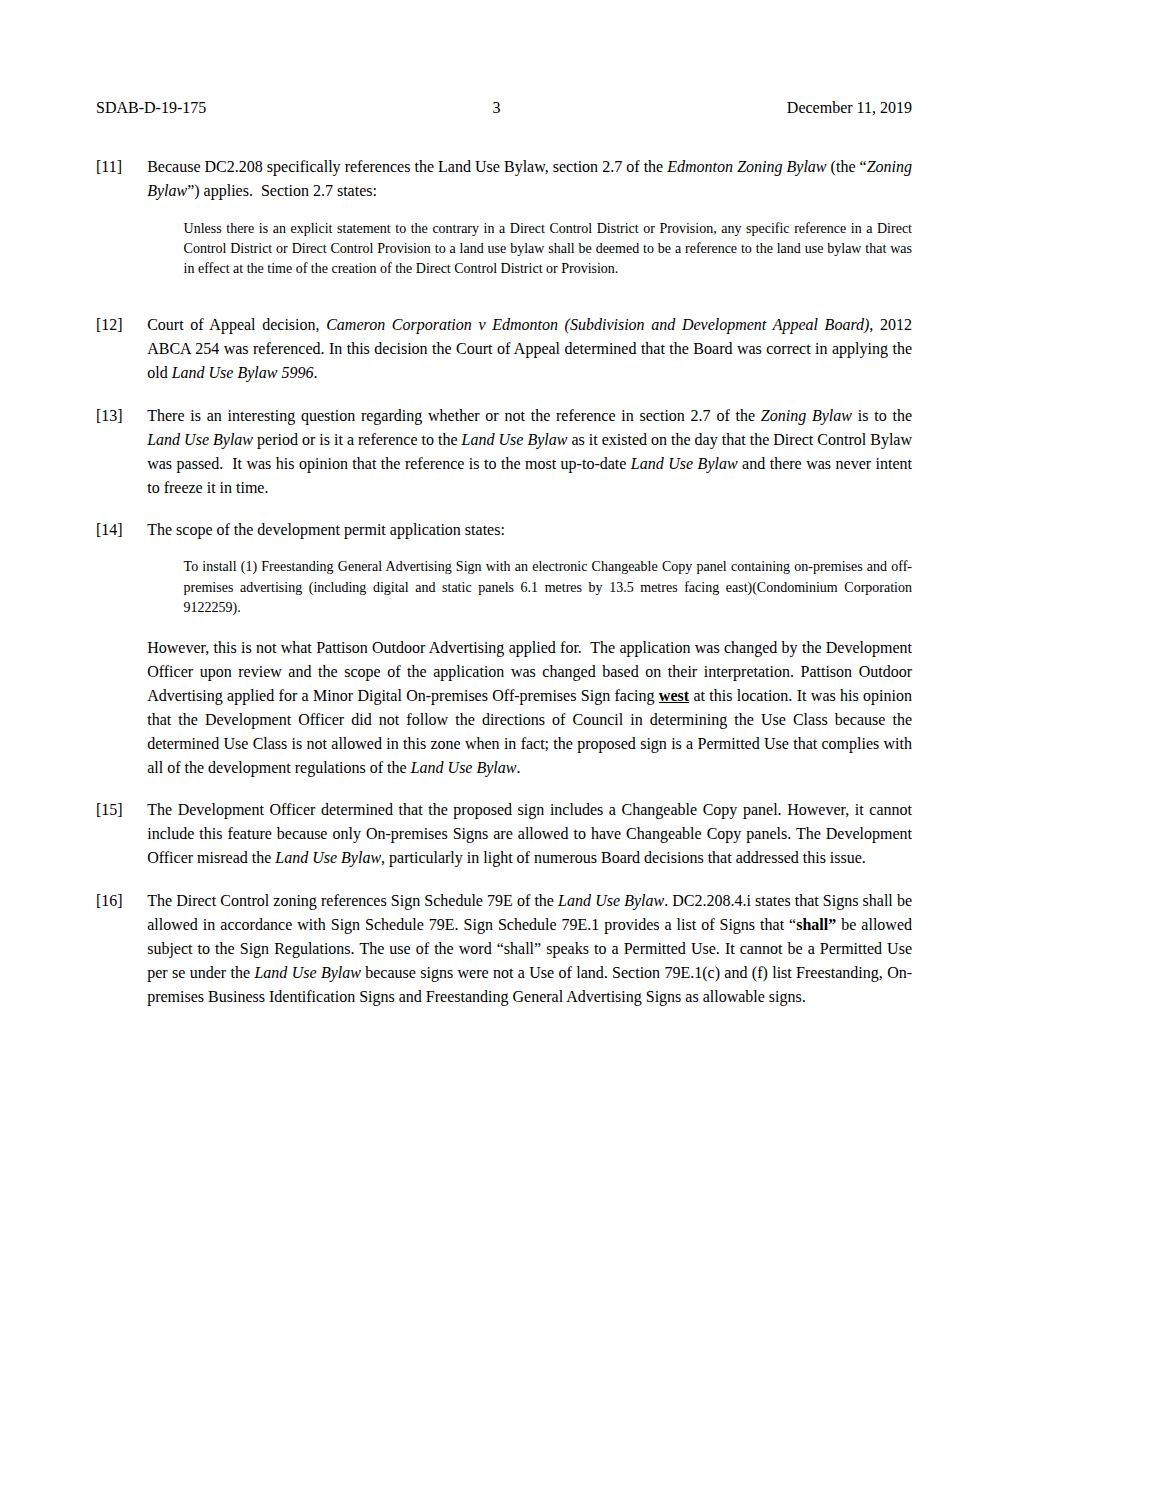SDAB-D-19-175
3
December 11, 2019
[11]
Because DC2.208 specifically references the Land Use Bylaw, section 2.7 of the Edmonton Zoning Bylaw (the “Zoning Bylaw”) applies. Section 2.7 states:
Unless there is an explicit statement to the contrary in a Direct Control District or Provision, any specific reference in a Direct Control District or Direct Control Provision to a land use bylaw shall be deemed to be a reference to the land use bylaw that was in effect at the time of the creation of the Direct Control District or Provision.
[12]
Court of Appeal decision, Cameron Corporation v Edmonton (Subdivision and Development Appeal Board), 2012 ABCA 254 was referenced. In this decision the Court of Appeal determined that the Board was correct in applying the old Land Use Bylaw 5996.
[13]
There is an interesting question regarding whether or not the reference in section 2.7 of the Zoning Bylaw is to the Land Use Bylaw period or is it a reference to the Land Use Bylaw as it existed on the day that the Direct Control Bylaw was passed. It was his opinion that the reference is to the most up-to-date Land Use Bylaw and there was never intent to freeze it in time.
[14]
The scope of the development permit application states:
To install (1) Freestanding General Advertising Sign with an electronic Changeable Copy panel containing on-premises and off-premises advertising (including digital and static panels 6.1 metres by 13.5 metres facing east)(Condominium Corporation 9122259).
However, this is not what Pattison Outdoor Advertising applied for. The application was changed by the Development Officer upon review and the scope of the application was changed based on their interpretation. Pattison Outdoor Advertising applied for a Minor Digital On-premises Off-premises Sign facing west at this location. It was his opinion that the Development Officer did not follow the directions of Council in determining the Use Class because the determined Use Class is not allowed in this zone when in fact; the proposed sign is a Permitted Use that complies with all of the development regulations of the Land Use Bylaw.
[15]
The Development Officer determined that the proposed sign includes a Changeable Copy panel. However, it cannot include this feature because only On-premises Signs are allowed to have Changeable Copy panels. The Development Officer misread the Land Use Bylaw, particularly in light of numerous Board decisions that addressed this issue.
[16]
The Direct Control zoning references Sign Schedule 79E of the Land Use Bylaw. DC2.208.4.i states that Signs shall be allowed in accordance with Sign Schedule 79E. Sign Schedule 79E.1 provides a list of Signs that “shall” be allowed subject to the Sign Regulations. The use of the word “shall” speaks to a Permitted Use. It cannot be a Permitted Use per se under the Land Use Bylaw because signs were not a Use of land. Section 79E.1(c) and (f) list Freestanding, On-premises Business Identification Signs and Freestanding General Advertising Signs as allowable signs.